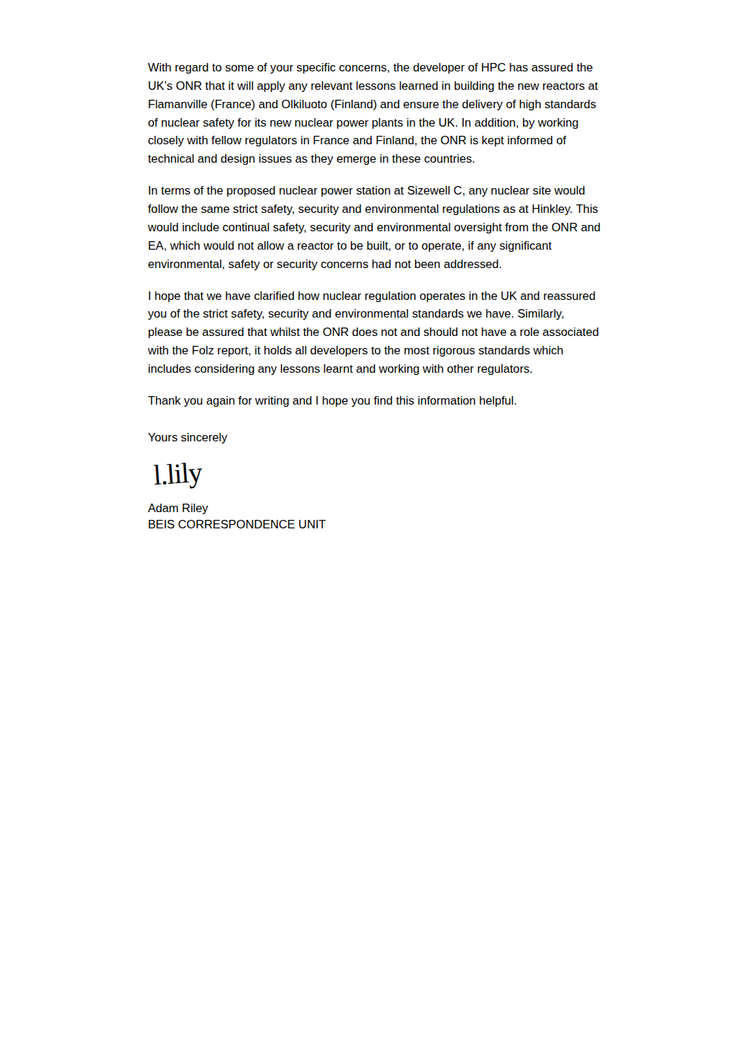With regard to some of your specific concerns, the developer of HPC has assured the UK’s ONR that it will apply any relevant lessons learned in building the new reactors at Flamanville (France) and Olkiluoto (Finland) and ensure the delivery of high standards of nuclear safety for its new nuclear power plants in the UK. In addition, by working closely with fellow regulators in France and Finland, the ONR is kept informed of technical and design issues as they emerge in these countries.
In terms of the proposed nuclear power station at Sizewell C, any nuclear site would follow the same strict safety, security and environmental regulations as at Hinkley. This would include continual safety, security and environmental oversight from the ONR and EA, which would not allow a reactor to be built, or to operate, if any significant environmental, safety or security concerns had not been addressed.
I hope that we have clarified how nuclear regulation operates in the UK and reassured you of the strict safety, security and environmental standards we have. Similarly, please be assured that whilst the ONR does not and should not have a role associated with the Folz report, it holds all developers to the most rigorous standards which includes considering any lessons learnt and working with other regulators.
Thank you again for writing and I hope you find this information helpful.
Yours sincerely
l.lily
Adam Riley
BEIS CORRESPONDENCE UNIT